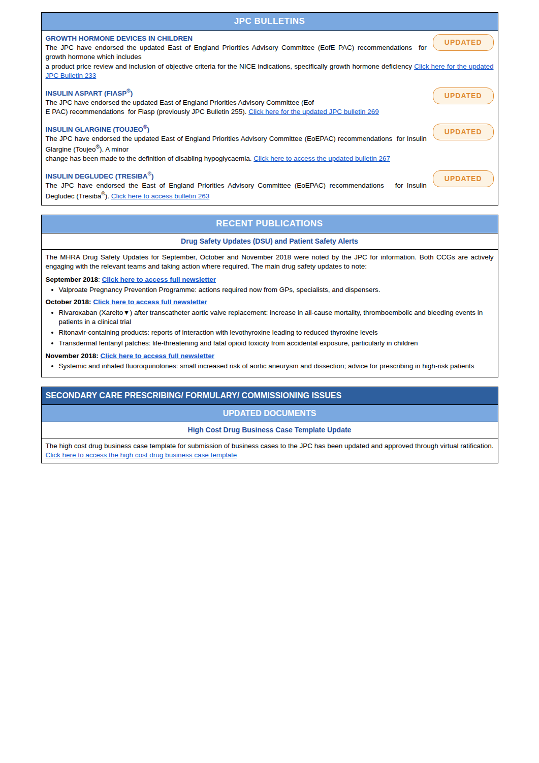| JPC BULLETINS |
| --- |
| UPDATED Growth Hormone Devices in Children The JPC have endorsed the updated East of England Priorities Advisory Committee (EofE PAC) recommendations for growth hormone which includes a product price review and inclusion of objective criteria for the NICE indications, specifically growth hormone deficiency Click here for the updated JPC Bulletin 233 UPDATED Insulin Aspart (Fiasp ® ) The JPC have endorsed the updated East of England Priorities Advisory Committee (Eof E PAC) recommendations for Fiasp (previously JPC Bulletin 255). Click here for the updated JPC bulletin 269 UPDATED Insulin Glargine (Toujeo ® ) The JPC have endorsed the updated East of England Priorities Advisory Committee (EoEPAC) recommendations for Insulin Glargine (Toujeo ® ). A minor change has been made to the definition of disabling hypoglycaemia. Click here to access the updated bulletin 267 UPDATED Insulin Degludec (Tresiba ® ) The JPC have endorsed the East of England Priorities Advisory Committee (EoEPAC) recommendations for Insulin Degludec (Tresiba ® ). Click here to access bulletin 263 |
| RECENT PUBLICATIONS |
| --- |
| Drug Safety Updates (DSU) and Patient Safety Alerts |
| The MHRA Drug Safety Updates for September, October and November 2018 were noted by the JPC for information. Both CCGs are actively engaging with the relevant teams and taking action where required. The main drug safety updates to note: September 2018 : Click here to access full newsletter Valproate Pregnancy Prevention Programme: actions required now from GPs, specialists, and dispensers. October 2018: Click here to access full newsletter Rivaroxaban (Xarelto▼) after transcatheter aortic valve replacement: increase in all-cause mortality, thromboembolic and bleeding events in patients in a clinical trial Ritonavir-containing products: reports of interaction with levothyroxine leading to reduced thyroxine levels Transdermal fentanyl patches: life-threatening and fatal opioid toxicity from accidental exposure, particularly in children November 2018: Click here to access full newsletter Systemic and inhaled fluoroquinolones: small increased risk of aortic aneurysm and dissection; advice for prescribing in high-risk patients |
| SECONDARY CARE PRESCRIBING/ FORMULARY/ COMMISSIONING ISSUES |
| --- |
| UPDATED DOCUMENTS |
| High Cost Drug Business Case Template Update |
| The high cost drug business case template for submission of business cases to the JPC has been updated and approved through virtual ratification. Click here to access the high cost drug business case template |